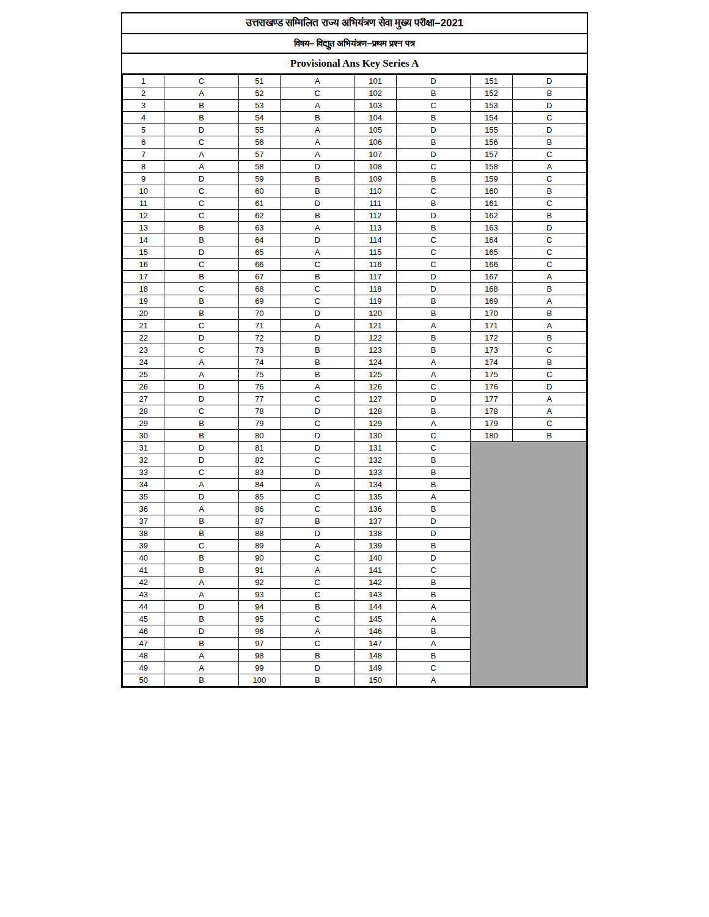उत्तराखण्ड सम्मिलित राज्य अभियंत्रण सेवा मुख्य परीक्षा–2021
विषय– विद्युत अभियंत्रण–प्रथम प्रश्न पत्र
Provisional Ans Key Series A
| 1 | C | 51 | A | 101 | D | 151 | D |
| 2 | A | 52 | C | 102 | B | 152 | B |
| 3 | B | 53 | A | 103 | C | 153 | D |
| 4 | B | 54 | B | 104 | B | 154 | C |
| 5 | D | 55 | A | 105 | D | 155 | D |
| 6 | C | 56 | A | 106 | B | 156 | B |
| 7 | A | 57 | A | 107 | D | 157 | C |
| 8 | A | 58 | D | 108 | C | 158 | A |
| 9 | D | 59 | B | 109 | B | 159 | C |
| 10 | C | 60 | B | 110 | C | 160 | B |
| 11 | C | 61 | D | 111 | B | 161 | C |
| 12 | C | 62 | B | 112 | D | 162 | B |
| 13 | B | 63 | A | 113 | B | 163 | D |
| 14 | B | 64 | D | 114 | C | 164 | C |
| 15 | D | 65 | A | 115 | C | 165 | C |
| 16 | C | 66 | C | 116 | C | 166 | C |
| 17 | B | 67 | B | 117 | D | 167 | A |
| 18 | C | 68 | C | 118 | D | 168 | B |
| 19 | B | 69 | C | 119 | B | 169 | A |
| 20 | B | 70 | D | 120 | B | 170 | B |
| 21 | C | 71 | A | 121 | A | 171 | A |
| 22 | D | 72 | D | 122 | B | 172 | B |
| 23 | C | 73 | B | 123 | B | 173 | C |
| 24 | A | 74 | B | 124 | A | 174 | B |
| 25 | A | 75 | B | 125 | A | 175 | C |
| 26 | D | 76 | A | 126 | C | 176 | D |
| 27 | D | 77 | C | 127 | D | 177 | A |
| 28 | C | 78 | D | 128 | B | 178 | A |
| 29 | B | 79 | C | 129 | A | 179 | C |
| 30 | B | 80 | D | 130 | C | 180 | B |
| 31 | D | 81 | D | 131 | C | |
| 32 | D | 82 | C | 132 | B |
| 33 | C | 83 | D | 133 | B |
| 34 | A | 84 | A | 134 | B |
| 35 | D | 85 | C | 135 | A |
| 36 | A | 86 | C | 136 | B |
| 37 | B | 87 | B | 137 | D |
| 38 | B | 88 | D | 138 | D |
| 39 | C | 89 | A | 139 | B |
| 40 | B | 90 | C | 140 | D |
| 41 | B | 91 | A | 141 | C |
| 42 | A | 92 | C | 142 | B |
| 43 | A | 93 | C | 143 | B |
| 44 | D | 94 | B | 144 | A |
| 45 | B | 95 | C | 145 | A |
| 46 | D | 96 | A | 146 | B |
| 47 | B | 97 | C | 147 | A |
| 48 | A | 98 | B | 148 | B |
| 49 | A | 99 | D | 149 | C |
| 50 | B | 100 | B | 150 | A |